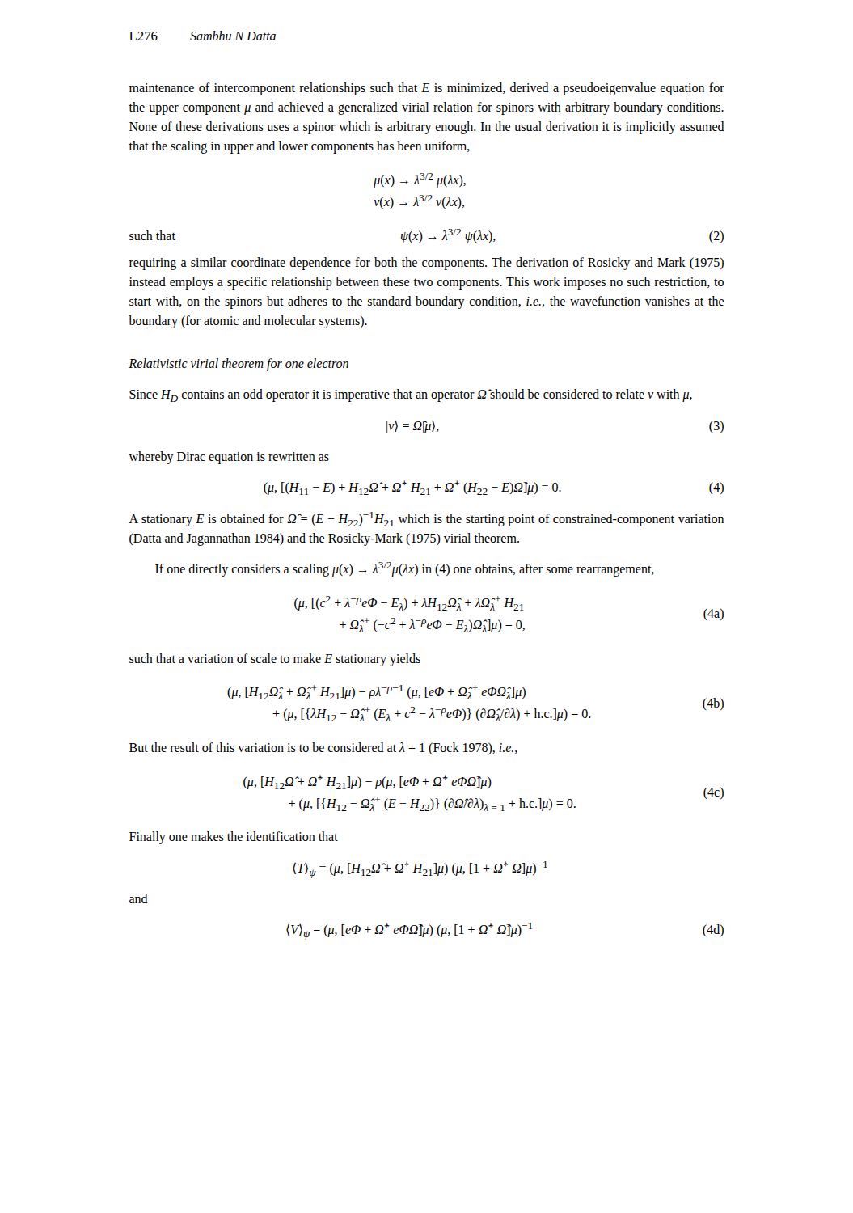L276 Sambhu N Datta
maintenance of intercomponent relationships such that E is minimized, derived a pseudoeigenvalue equation for the upper component μ and achieved a generalized virial relation for spinors with arbitrary boundary conditions. None of these derivations uses a spinor which is arbitrary enough. In the usual derivation it is implicitly assumed that the scaling in upper and lower components has been uniform,
μ(x) → λ3/2 μ(λx), v(x) → λ3/2 v(λx),
such that ψ(x) → λ3/2 ψ(λx), (2)
requiring a similar coordinate dependence for both the components. The derivation of Rosicky and Mark (1975) instead employs a specific relationship between these two components. This work imposes no such restriction, to start with, on the spinors but adheres to the standard boundary condition, i.e., the wavefunction vanishes at the boundary (for atomic and molecular systems).
Relativistic virial theorem for one electron
Since HD contains an odd operator it is imperative that an operator Ω̂ should be considered to relate v with μ,
|v⟩ = Ω̂|μ⟩, (3)
whereby Dirac equation is rewritten as
(μ, [(H11 − E) + H12Ω̂ + Ω̂+ H21 + Ω̂+ (H22 − E)Ω̂]μ) = 0. (4)
A stationary E is obtained for Ω̂ = (E − H22)−1H21 which is the starting point of constrained-component variation (Datta and Jagannathan 1984) and the Rosicky-Mark (1975) virial theorem.
If one directly considers a scaling μ(x) → λ3/2μ(λx) in (4) one obtains, after some rearrangement,
(μ, [(c2 + λ−ρeΦ − Eλ) + λH12Ω̂λ + λΩ̂λ+ H21 + Ω̂λ+ (−c2 + λ−ρeΦ − Eλ)Ω̂λ]μ) = 0, (4a)
such that a variation of scale to make E stationary yields
(μ, [H12Ω̂λ + Ω̂λ+ H21]μ) − ρλ−ρ−1 (μ, [eΦ + Ω̂λ+ eΦΩ̂λ]μ) + (μ, [{λH12 − Ω̂λ+ (Eλ + c2 − λ−ρeΦ)} (∂Ω̂λ/∂λ) + h.c.]μ) = 0. (4b)
But the result of this variation is to be considered at λ = 1 (Fock 1978), i.e.,
(μ, [H12Ω̂ + Ω̂+ H21]μ) − ρ(μ, [eΦ + Ω̂+ eΦΩ̂]μ) + (μ, [{H12 − Ω̂λ+ (E − H22)} (∂Ω̂/∂λ)λ = 1 + h.c.]μ) = 0. (4c)
Finally one makes the identification that
⟨T⟩ψ = (μ, [H12Ω̂ + Ω̂+ H21]μ) (μ, [1 + Ω̂+ Ω]μ)−1
and
⟨V⟩ψ = (μ, [eΦ + Ω̂+ eΦΩ̂]μ) (μ, [1 + Ω̂+ Ω̂]μ)−1 (4d)